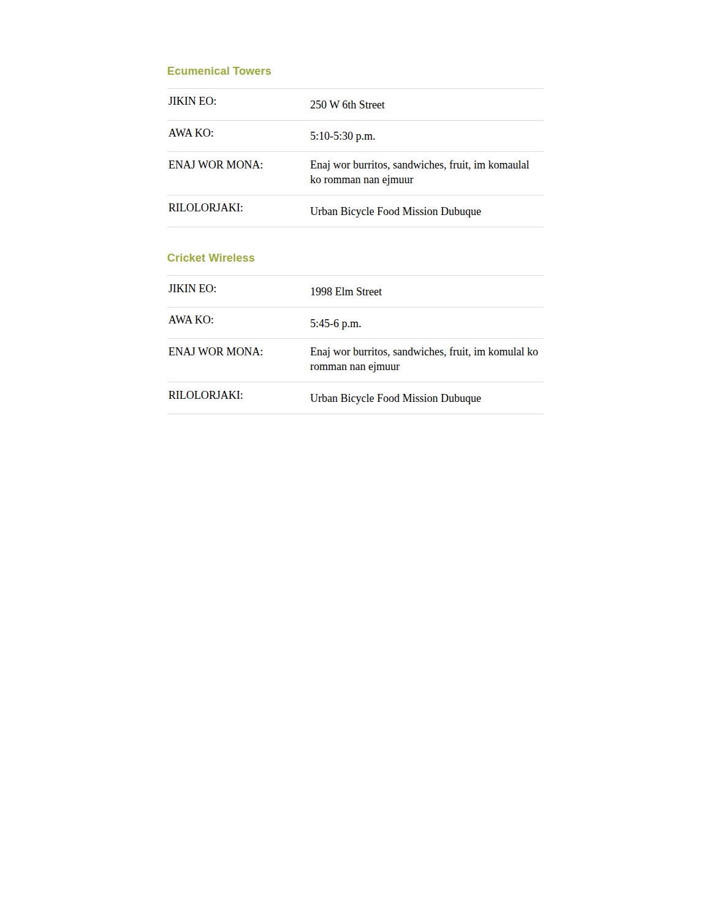Ecumenical Towers
| JIKIN EO: | 250 W 6th Street |
| AWA KO: | 5:10-5:30 p.m. |
| ENAJ WOR MONA: | Enaj wor burritos, sandwiches, fruit, im komaulal ko romman nan ejmuur |
| RILOLORJAKI: | Urban Bicycle Food Mission Dubuque |
Cricket Wireless
| JIKIN EO: | 1998 Elm Street |
| AWA KO: | 5:45-6 p.m. |
| ENAJ WOR MONA: | Enaj wor burritos, sandwiches, fruit, im komulal ko romman nan ejmuur |
| RILOLORJAKI: | Urban Bicycle Food Mission Dubuque |